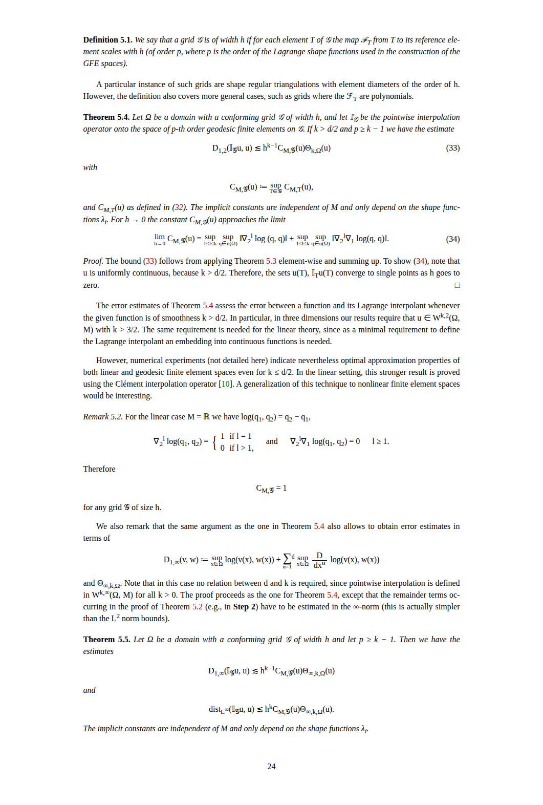Definition 5.1. We say that a grid 𝒢 is of width h if for each element T of 𝒢 the map ℱT from T to its reference element scales with h (of order p, where p is the order of the Lagrange shape functions used in the construction of the GFE spaces).
A particular instance of such grids are shape regular triangulations with element diameters of the order of h. However, the definition also covers more general cases, such as grids where the ℱT are polynomials.
Theorem 5.4. Let Ω be a domain with a conforming grid 𝒢 of width h, and let 𝕀𝒢 be the pointwise interpolation operator onto the space of p-th order geodesic finite elements on 𝒢. If k > d/2 and p ≥ k − 1 we have the estimate
D1,2(𝕀𝒢u, u) ≲ hk−1CM,𝒢(u)Θk,Ω(u) (33)
with
CM,𝒢(u) ≔ sup T∈𝒢 CM,T(u),
and CM,T(u) as defined in (32). The implicit constants are independent of M and only depend on the shape functions λi. For h → 0 the constant CM,𝒢(u) approaches the limit
lim h→0 CM,𝒢(u) = sup 1≤l≤k sup q∈u(Ω) ‖∇2l log (q, q)‖ + sup 1≤l≤k sup q∈u(Ω) ‖∇2l∇1 log(q, q)‖. (34)
Proof. The bound (33) follows from applying Theorem 5.3 element-wise and summing up. To show (34), note that u is uniformly continuous, because k > d/2. Therefore, the sets u(T), 𝕀Tu(T) converge to single points as h goes to zero. □
The error estimates of Theorem 5.4 assess the error between a function and its Lagrange interpolant whenever the given function is of smoothness k > d/2. In particular, in three dimensions our results require that u ∈ Wk,2(Ω, M) with k > 3/2. The same requirement is needed for the linear theory, since as a minimal requirement to define the Lagrange interpolant an embedding into continuous functions is needed.
However, numerical experiments (not detailed here) indicate nevertheless optimal approximation properties of both linear and geodesic finite element spaces even for k ≤ d/2. In the linear setting, this stronger result is proved using the Clément interpolation operator [10]. A generalization of this technique to nonlinear finite element spaces would be interesting.
Remark 5.2. For the linear case M = ℝ we have log(q1, q2) = q2 − q1,
∇2l log(q1, q2) = {1 if l = 10 if l > 1, and ∇2l∇1 log(q1, q2) = 0 l ≥ 1.
Therefore
CM,𝒢 = 1
for any grid 𝒢 of size h.
We also remark that the same argument as the one in Theorem 5.4 also allows to obtain error estimates in terms of
D1,∞(v, w) ≔ sup x∈Ω log(v(x), w(x)) + ∑α=1d sup x∈Ω Ddxα log(v(x), w(x))
and Θ∞,k,Ω. Note that in this case no relation between d and k is required, since pointwise interpolation is defined in Wk,∞(Ω, M) for all k > 0. The proof proceeds as the one for Theorem 5.4, except that the remainder terms occurring in the proof of Theorem 5.2 (e.g., in Step 2) have to be estimated in the ∞-norm (this is actually simpler than the L2 norm bounds).
Theorem 5.5. Let Ω be a domain with a conforming grid 𝒢 of width h and let p ≥ k − 1. Then we have the estimates
D1,∞(𝕀𝒢u, u) ≲ hk−1CM,𝒢(u)Θ∞,k,Ω(u)
and
distL∞(𝕀𝒢u, u) ≲ hkCM,𝒢(u)Θ∞,k,Ω(u).
The implicit constants are independent of M and only depend on the shape functions λi.
24